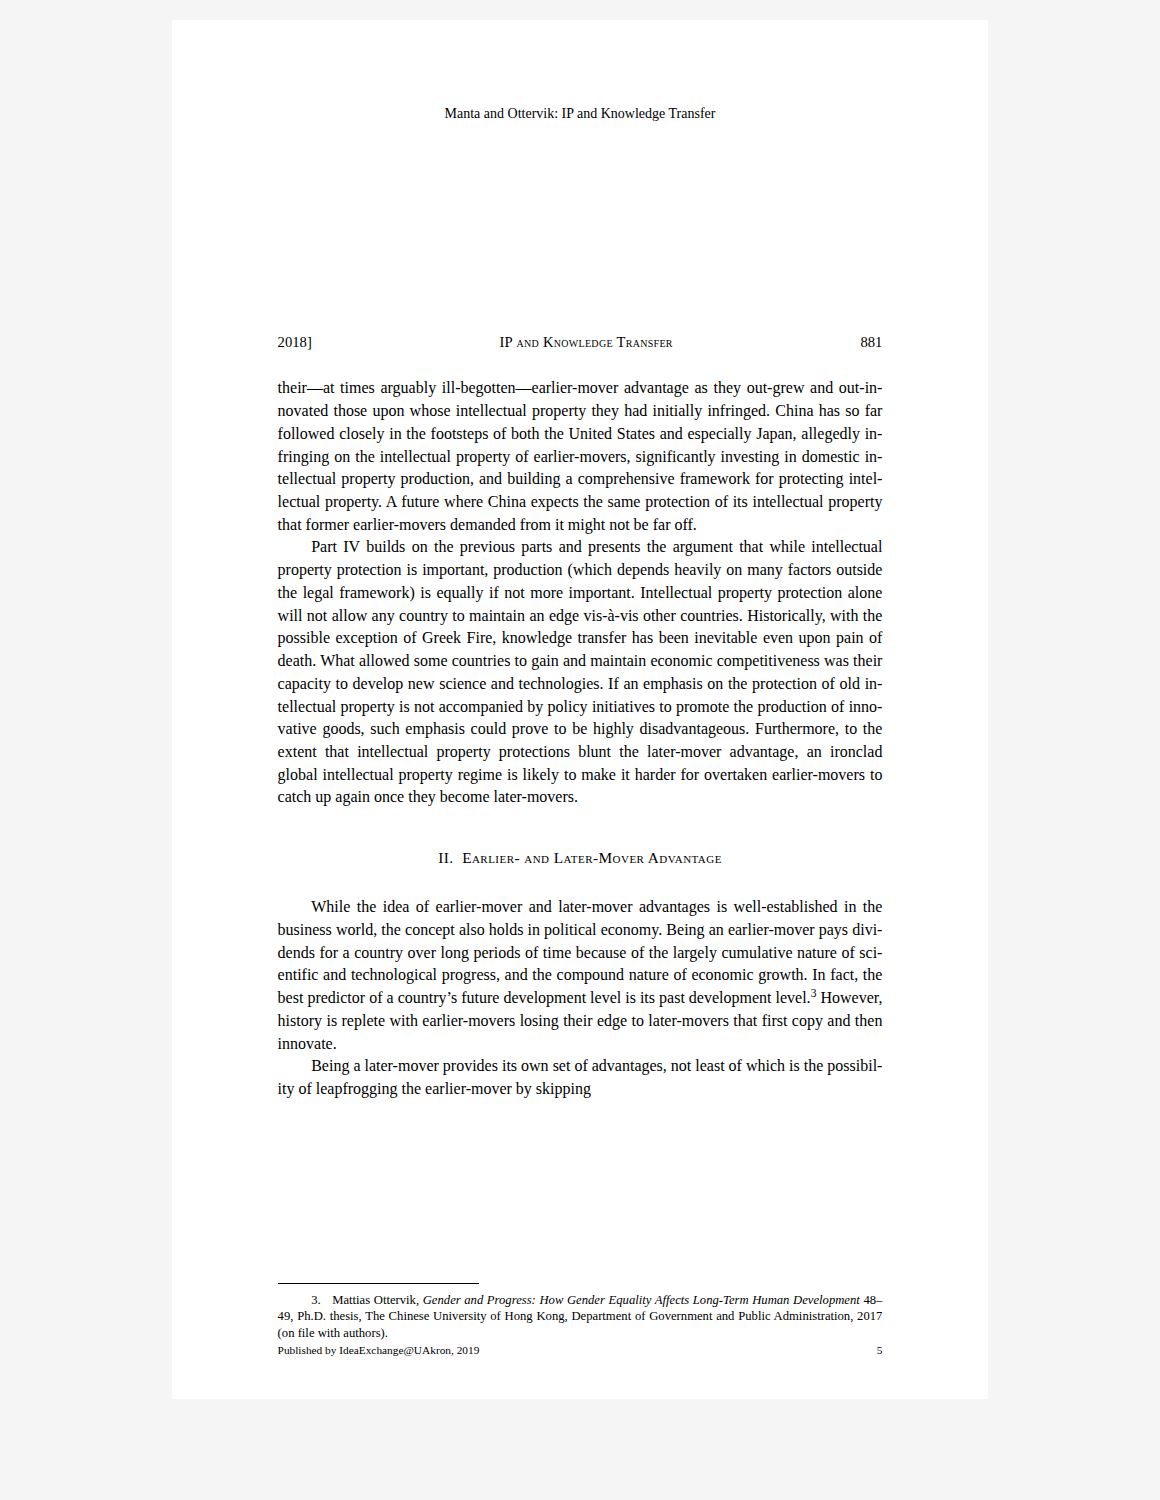Manta and Ottervik: IP and Knowledge Transfer
2018] IP and Knowledge Transfer 881
their—at times arguably ill-begotten—earlier-mover advantage as they out-grew and out-innovated those upon whose intellectual property they had initially infringed. China has so far followed closely in the footsteps of both the United States and especially Japan, allegedly infringing on the intellectual property of earlier-movers, significantly investing in domestic intellectual property production, and building a comprehensive framework for protecting intellectual property. A future where China expects the same protection of its intellectual property that former earlier-movers demanded from it might not be far off.
Part IV builds on the previous parts and presents the argument that while intellectual property protection is important, production (which depends heavily on many factors outside the legal framework) is equally if not more important. Intellectual property protection alone will not allow any country to maintain an edge vis-à-vis other countries. Historically, with the possible exception of Greek Fire, knowledge transfer has been inevitable even upon pain of death. What allowed some countries to gain and maintain economic competitiveness was their capacity to develop new science and technologies. If an emphasis on the protection of old intellectual property is not accompanied by policy initiatives to promote the production of innovative goods, such emphasis could prove to be highly disadvantageous. Furthermore, to the extent that intellectual property protections blunt the later-mover advantage, an ironclad global intellectual property regime is likely to make it harder for overtaken earlier-movers to catch up again once they become later-movers.
II. Earlier- and Later-Mover Advantage
While the idea of earlier-mover and later-mover advantages is well-established in the business world, the concept also holds in political economy. Being an earlier-mover pays dividends for a country over long periods of time because of the largely cumulative nature of scientific and technological progress, and the compound nature of economic growth. In fact, the best predictor of a country’s future development level is its past development level.3 However, history is replete with earlier-movers losing their edge to later-movers that first copy and then innovate.
Being a later-mover provides its own set of advantages, not least of which is the possibility of leapfrogging the earlier-mover by skipping
3. Mattias Ottervik, Gender and Progress: How Gender Equality Affects Long-Term Human Development 48–49, Ph.D. thesis, The Chinese University of Hong Kong, Department of Government and Public Administration, 2017 (on file with authors).
Published by IdeaExchange@UAkron, 2019 5